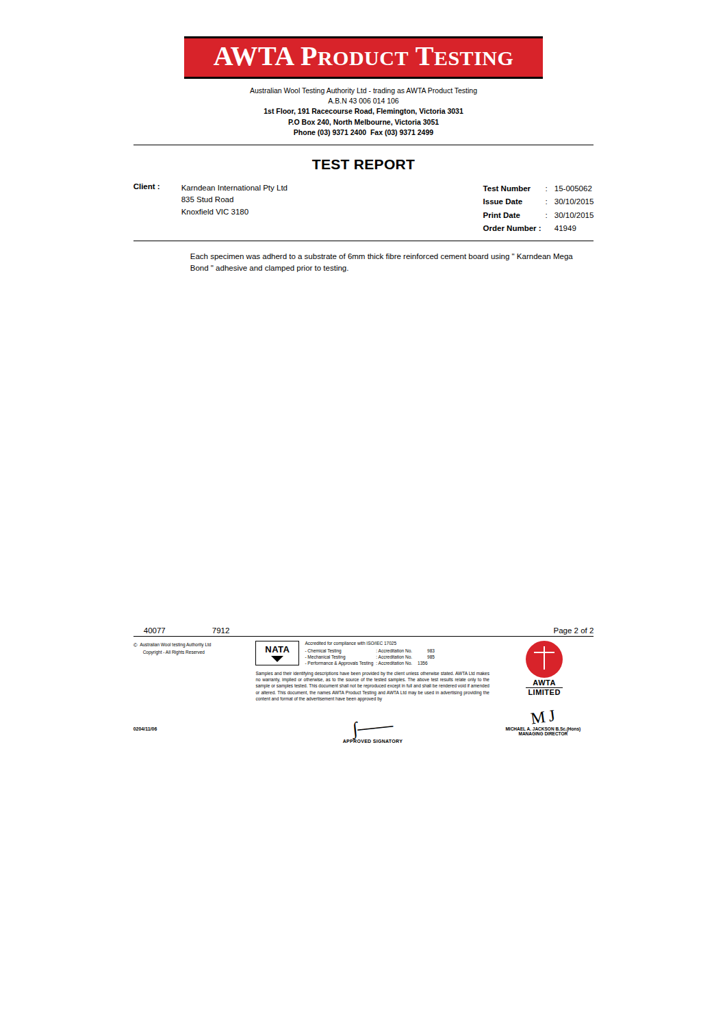AWTA PRODUCT TESTING
Australian Wool Testing Authority Ltd - trading as AWTA Product Testing
A.B.N 43 006 014 106
1st Floor, 191 Racecourse Road, Flemington, Victoria 3031
P.O Box 240, North Melbourne, Victoria 3051
Phone (03) 9371 2400 Fax (03) 9371 2499
TEST REPORT
Client :
Karndean International Pty Ltd
835 Stud Road
Knoxfield VIC 3180
| Test Number | : | 15-005062 |
| Issue Date | : | 30/10/2015 |
| Print Date | : | 30/10/2015 |
| Order Number : | | 41949 |
Each specimen was adherd to a substrate of 6mm thick fibre reinforced cement board using " Karndean Mega Bond " adhesive and clamped prior to testing.
40077 7912 Page 2 of 2
© Australian Wool testing Authority Ltd
Copyright - All Rights Reserved
NATA
Accredited for compliance with ISO/IEC 17025
| - Chemical Testing | : Accreditation No. | 983 |
| - Mechanical Testing | : Accreditation No. | 985 |
| - Performance & Approvals Testing | : Accreditation No. | 1356 |
Samples and their identifying descriptions have been provided by the client unless otherwise stated. AWTA Ltd makes no warranty, implied or otherwise, as to the source of the tested samples. The above test results relate only to the sample or samples tested. This document shall not be reproduced except in full and shall be rendered void if amended or altered. This document, the names AWTA Product Testing and AWTA Ltd may be used in advertising providing the content and format of the advertisement have been approved by
AWTA
LIMITED
0204/11/06
∫——
APPROVED SIGNATORY
M J
MICHAEL A. JACKSON B.Sc.(Hons)
MANAGING DIRECTOR